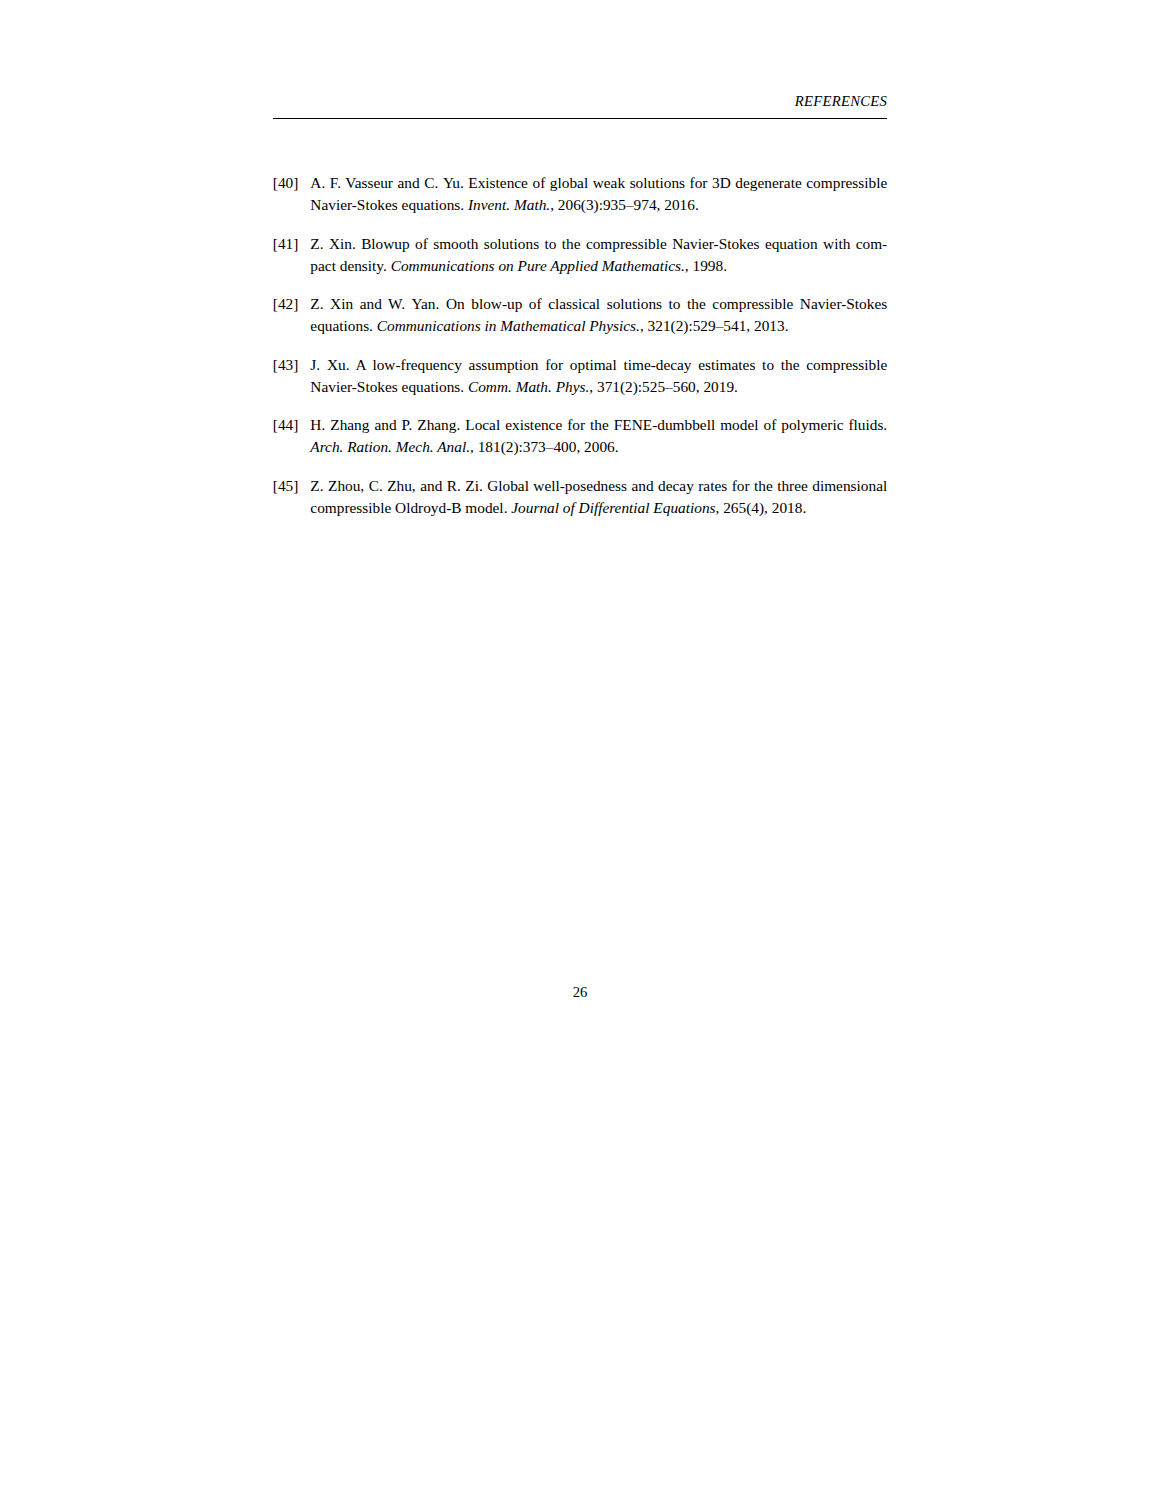REFERENCES
[40] A. F. Vasseur and C. Yu. Existence of global weak solutions for 3D degenerate compressible Navier-Stokes equations. Invent. Math., 206(3):935–974, 2016.
[41] Z. Xin. Blowup of smooth solutions to the compressible Navier-Stokes equation with compact density. Communications on Pure Applied Mathematics., 1998.
[42] Z. Xin and W. Yan. On blow-up of classical solutions to the compressible Navier-Stokes equations. Communications in Mathematical Physics., 321(2):529–541, 2013.
[43] J. Xu. A low-frequency assumption for optimal time-decay estimates to the compressible Navier-Stokes equations. Comm. Math. Phys., 371(2):525–560, 2019.
[44] H. Zhang and P. Zhang. Local existence for the FENE-dumbbell model of polymeric fluids. Arch. Ration. Mech. Anal., 181(2):373–400, 2006.
[45] Z. Zhou, C. Zhu, and R. Zi. Global well-posedness and decay rates for the three dimensional compressible Oldroyd-B model. Journal of Differential Equations, 265(4), 2018.
26